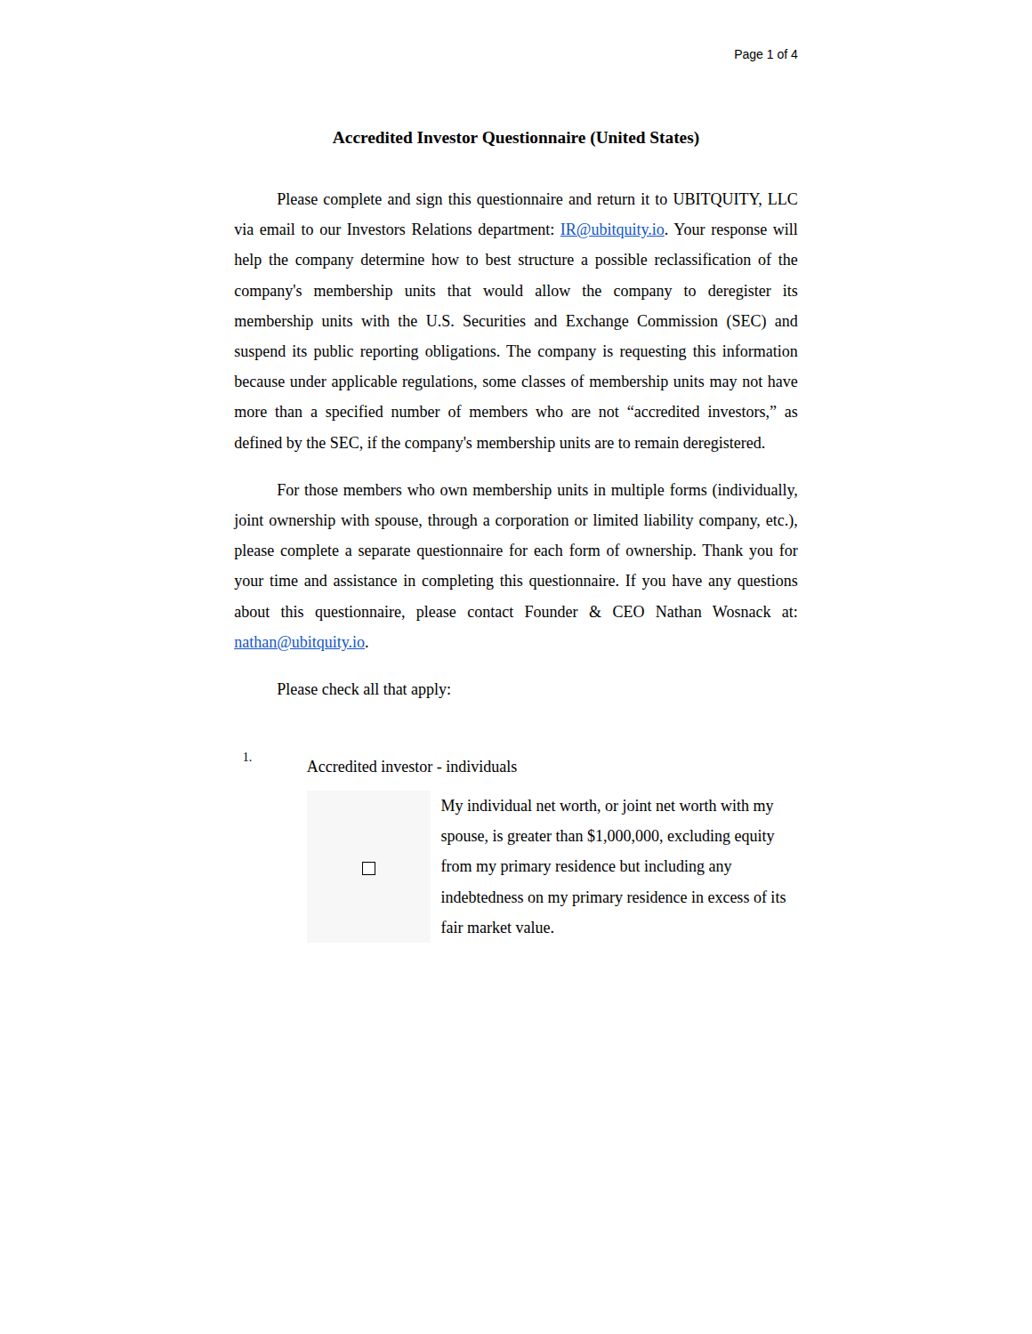Page 1 of 4
Accredited Investor Questionnaire (United States)
Please complete and sign this questionnaire and return it to UBITQUITY, LLC via email to our Investors Relations department: IR@ubitquity.io. Your response will help the company determine how to best structure a possible reclassification of the company's membership units that would allow the company to deregister its membership units with the U.S. Securities and Exchange Commission (SEC) and suspend its public reporting obligations. The company is requesting this information because under applicable regulations, some classes of membership units may not have more than a specified number of members who are not “accredited investors,” as defined by the SEC, if the company's membership units are to remain deregistered.
For those members who own membership units in multiple forms (individually, joint ownership with spouse, through a corporation or limited liability company, etc.), please complete a separate questionnaire for each form of ownership. Thank you for your time and assistance in completing this questionnaire. If you have any questions about this questionnaire, please contact Founder & CEO Nathan Wosnack at: nathan@ubitquity.io.
Please check all that apply:
Accredited investor - individuals
| | | My individual net worth, or joint net worth with my spouse, is greater than $1,000,000, excluding equity from my primary residence but including any indebtedness on my primary residence in excess of its fair market value. |